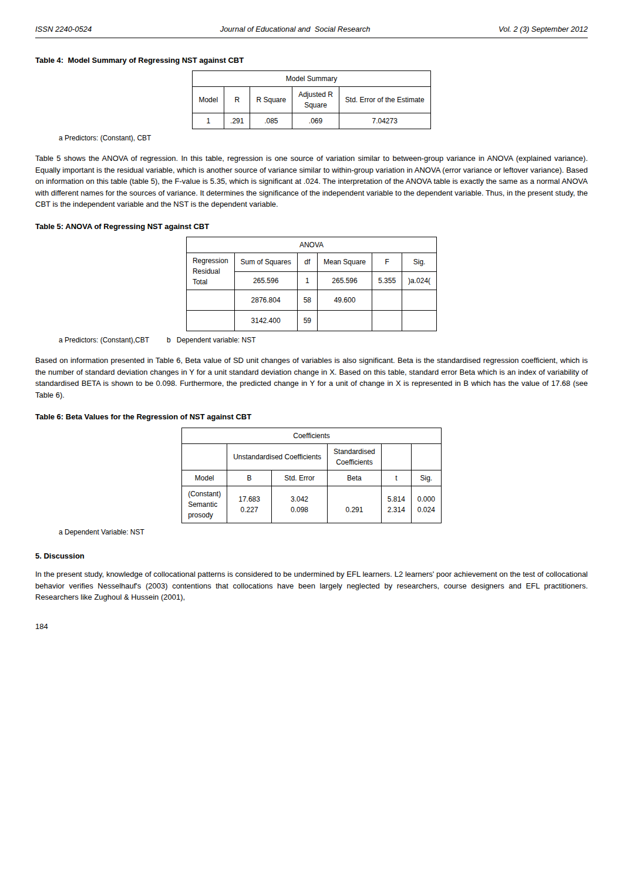ISSN 2240-0524 Journal of Educational and Social Research Vol. 2 (3) September 2012
Table 4: Model Summary of Regressing NST against CBT
| Model Summary |
| Model | R | R Square | Adjusted R Square | Std. Error of the Estimate |
| 1 | .291 | .085 | .069 | 7.04273 |
a Predictors: (Constant), CBT
Table 5 shows the ANOVA of regression. In this table, regression is one source of variation similar to between-group variance in ANOVA (explained variance). Equally important is the residual variable, which is another source of variance similar to within-group variation in ANOVA (error variance or leftover variance). Based on information on this table (table 5), the F-value is 5.35, which is significant at .024. The interpretation of the ANOVA table is exactly the same as a normal ANOVA with different names for the sources of variance. It determines the significance of the independent variable to the dependent variable. Thus, in the present study, the CBT is the independent variable and the NST is the dependent variable.
Table 5: ANOVA of Regressing NST against CBT
| ANOVA |
| Regression Residual Total | Sum of Squares | df | Mean Square | F | Sig. |
| 265.596 | 1 | 265.596 | 5.355 | )a.024( |
| | 2876.804 | 58 | 49.600 | | |
| | 3142.400 | 59 | | | |
a Predictors: (Constant),CBT b Dependent variable: NST
Based on information presented in Table 6, Beta value of SD unit changes of variables is also significant. Beta is the standardised regression coefficient, which is the number of standard deviation changes in Y for a unit standard deviation change in X. Based on this table, standard error Beta which is an index of variability of standardised BETA is shown to be 0.098. Furthermore, the predicted change in Y for a unit of change in X is represented in B which has the value of 17.68 (see Table 6).
Table 6: Beta Values for the Regression of NST against CBT
| Coefficients |
| | Unstandardised Coefficients | Standardised Coefficients | | |
| Model | B | Std. Error | Beta | t | Sig. |
| (Constant) Semantic prosody | 17.683 0.227 | 3.042 0.098 | 0.291 | 5.814 2.314 | 0.000 0.024 |
a Dependent Variable: NST
5. Discussion
In the present study, knowledge of collocational patterns is considered to be undermined by EFL learners. L2 learners' poor achievement on the test of collocational behavior verifies Nesselhauf's (2003) contentions that collocations have been largely neglected by researchers, course designers and EFL practitioners. Researchers like Zughoul & Hussein (2001),
184